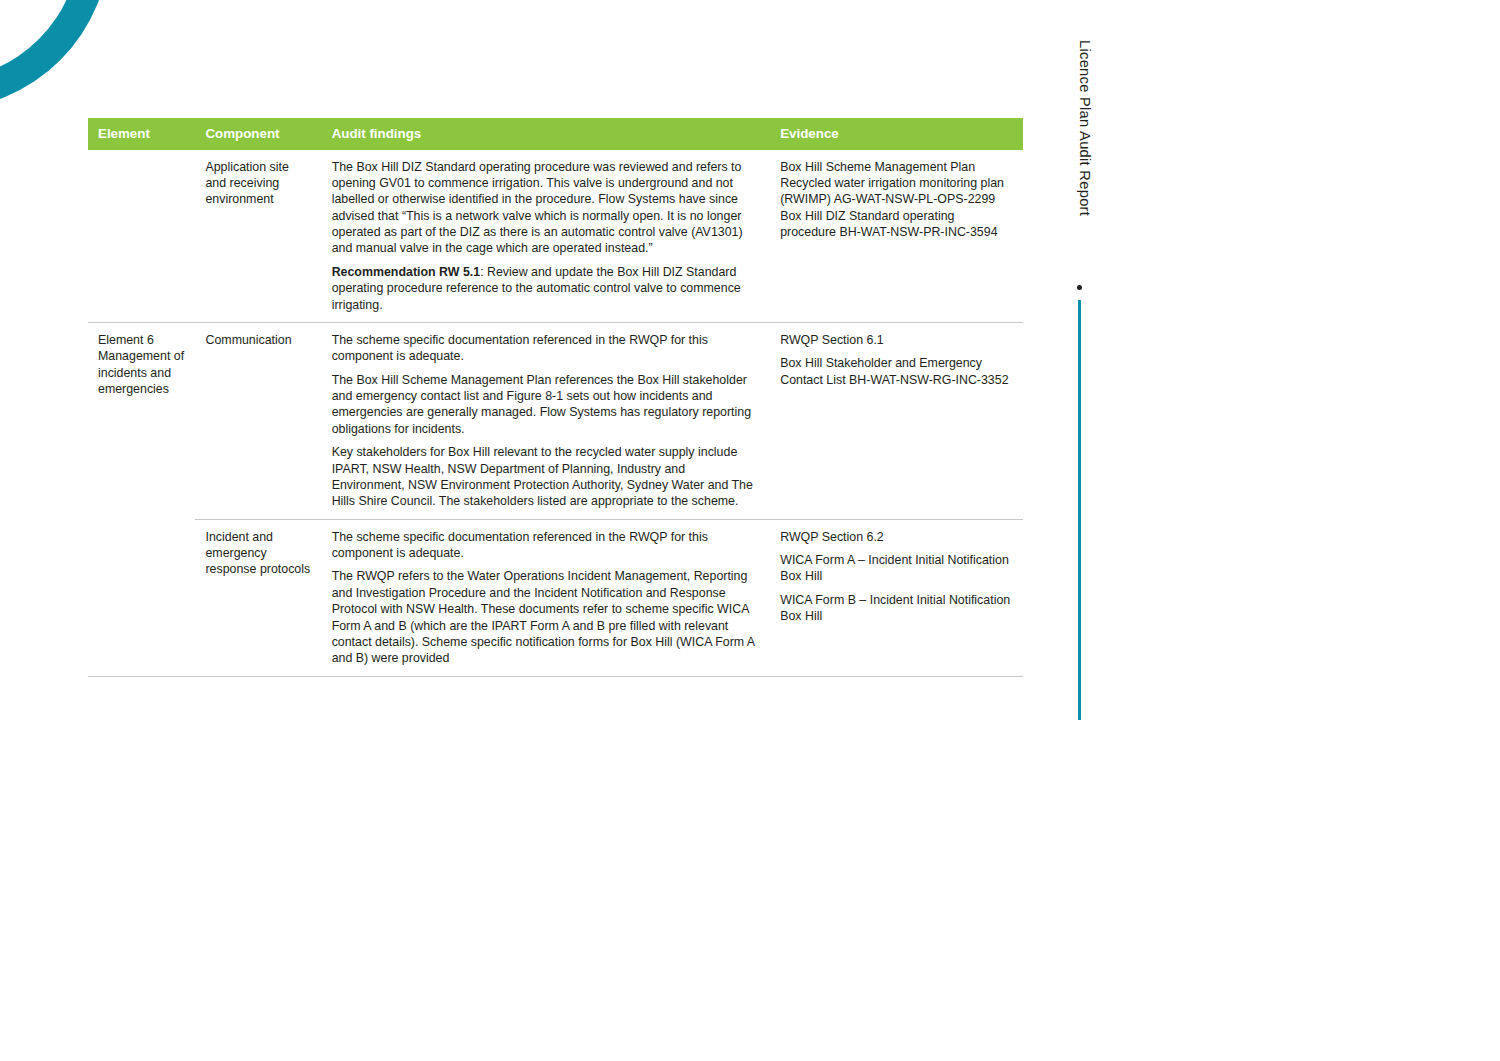20
Licence Plan Audit Report
| Element | Component | Audit findings | Evidence |
| --- | --- | --- | --- |
| | Application site and receiving environment | The Box Hill DIZ Standard operating procedure was reviewed and refers to opening GV01 to commence irrigation. This valve is underground and not labelled or otherwise identified in the procedure. Flow Systems have since advised that “This is a network valve which is normally open. It is no longer operated as part of the DIZ as there is an automatic control valve (AV1301) and manual valve in the cage which are operated instead.” Recommendation RW 5.1 : Review and update the Box Hill DIZ Standard operating procedure reference to the automatic control valve to commence irrigating. | Box Hill Scheme Management Plan Recycled water irrigation monitoring plan (RWIMP) AG-WAT-NSW-PL-OPS-2299 Box Hill DIZ Standard operating procedure BH-WAT-NSW-PR-INC-3594 |
| Element 6 Management of incidents and emergencies | Communication | The scheme specific documentation referenced in the RWQP for this component is adequate. The Box Hill Scheme Management Plan references the Box Hill stakeholder and emergency contact list and Figure 8-1 sets out how incidents and emergencies are generally managed. Flow Systems has regulatory reporting obligations for incidents. Key stakeholders for Box Hill relevant to the recycled water supply include IPART, NSW Health, NSW Department of Planning, Industry and Environment, NSW Environment Protection Authority, Sydney Water and The Hills Shire Council. The stakeholders listed are appropriate to the scheme. | RWQP Section 6.1 Box Hill Stakeholder and Emergency Contact List BH-WAT-NSW-RG-INC-3352 |
| Incident and emergency response protocols | The scheme specific documentation referenced in the RWQP for this component is adequate. The RWQP refers to the Water Operations Incident Management, Reporting and Investigation Procedure and the Incident Notification and Response Protocol with NSW Health. These documents refer to scheme specific WICA Form A and B (which are the IPART Form A and B pre filled with relevant contact details). Scheme specific notification forms for Box Hill (WICA Form A and B) were provided | RWQP Section 6.2 WICA Form A – Incident Initial Notification Box Hill WICA Form B – Incident Initial Notification Box Hill |